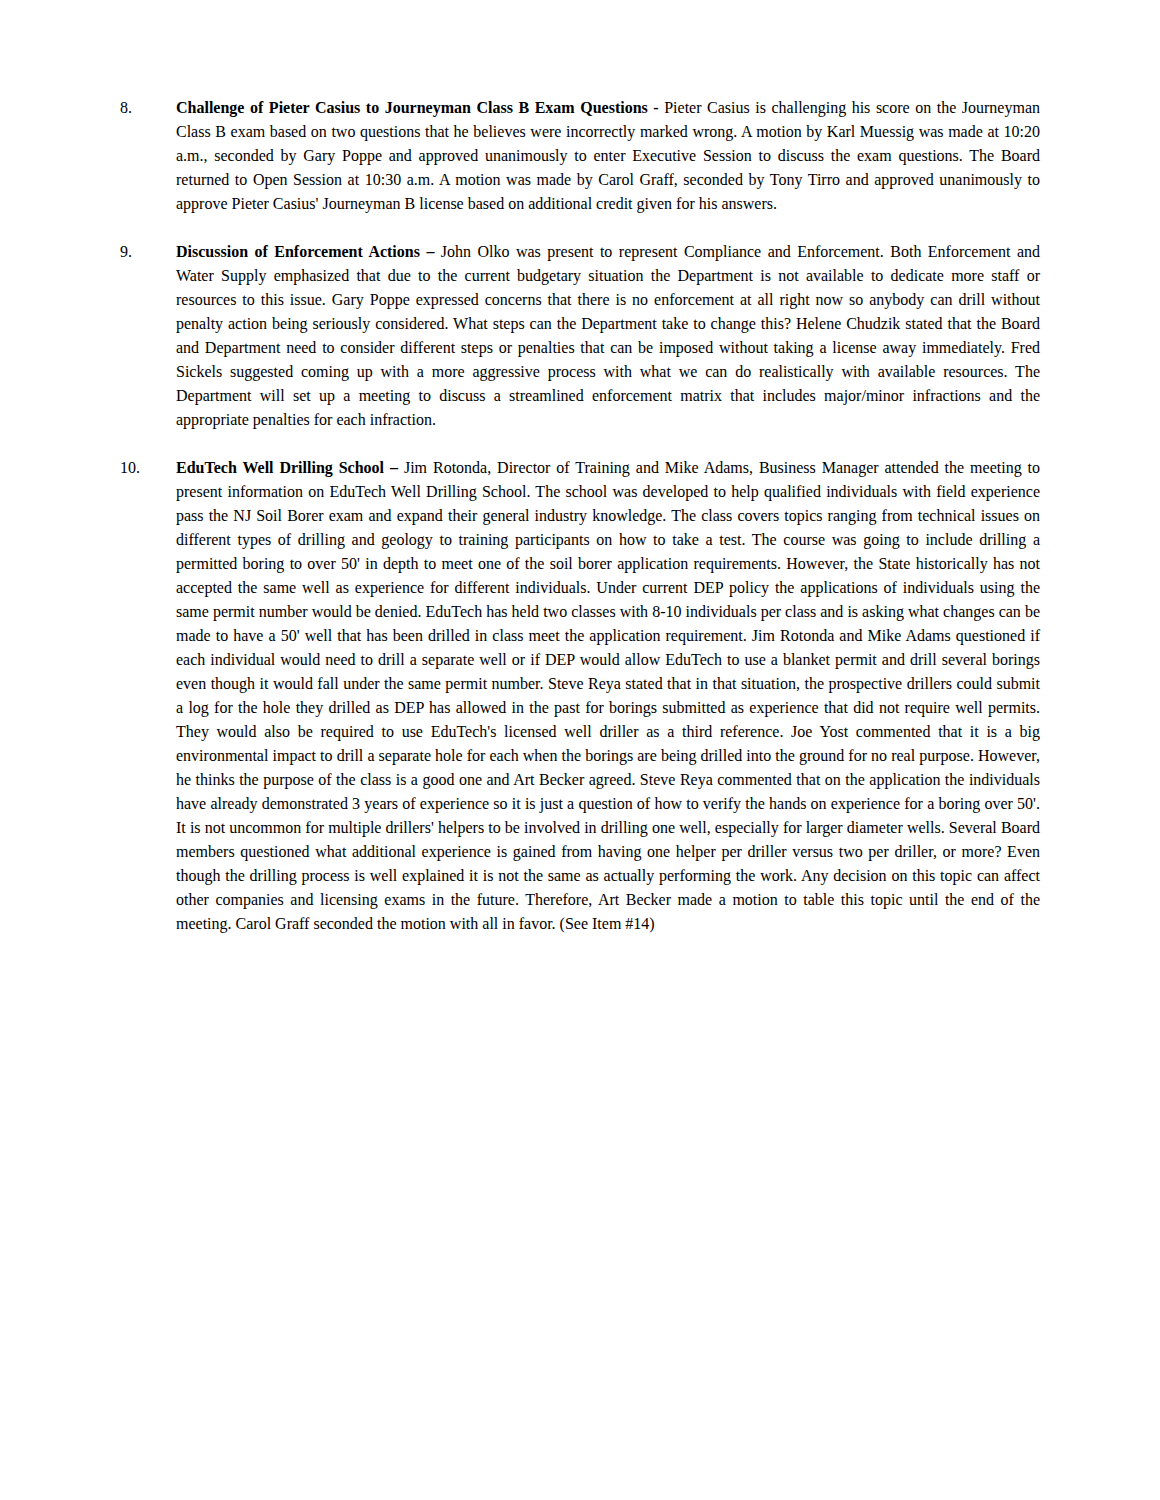8.
Challenge of Pieter Casius to Journeyman Class B Exam Questions - Pieter Casius is challenging his score on the Journeyman Class B exam based on two questions that he believes were incorrectly marked wrong. A motion by Karl Muessig was made at 10:20 a.m., seconded by Gary Poppe and approved unanimously to enter Executive Session to discuss the exam questions. The Board returned to Open Session at 10:30 a.m. A motion was made by Carol Graff, seconded by Tony Tirro and approved unanimously to approve Pieter Casius' Journeyman B license based on additional credit given for his answers.
9.
Discussion of Enforcement Actions – John Olko was present to represent Compliance and Enforcement. Both Enforcement and Water Supply emphasized that due to the current budgetary situation the Department is not available to dedicate more staff or resources to this issue. Gary Poppe expressed concerns that there is no enforcement at all right now so anybody can drill without penalty action being seriously considered. What steps can the Department take to change this? Helene Chudzik stated that the Board and Department need to consider different steps or penalties that can be imposed without taking a license away immediately. Fred Sickels suggested coming up with a more aggressive process with what we can do realistically with available resources. The Department will set up a meeting to discuss a streamlined enforcement matrix that includes major/minor infractions and the appropriate penalties for each infraction.
10.
EduTech Well Drilling School – Jim Rotonda, Director of Training and Mike Adams, Business Manager attended the meeting to present information on EduTech Well Drilling School. The school was developed to help qualified individuals with field experience pass the NJ Soil Borer exam and expand their general industry knowledge. The class covers topics ranging from technical issues on different types of drilling and geology to training participants on how to take a test. The course was going to include drilling a permitted boring to over 50' in depth to meet one of the soil borer application requirements. However, the State historically has not accepted the same well as experience for different individuals. Under current DEP policy the applications of individuals using the same permit number would be denied. EduTech has held two classes with 8-10 individuals per class and is asking what changes can be made to have a 50' well that has been drilled in class meet the application requirement. Jim Rotonda and Mike Adams questioned if each individual would need to drill a separate well or if DEP would allow EduTech to use a blanket permit and drill several borings even though it would fall under the same permit number. Steve Reya stated that in that situation, the prospective drillers could submit a log for the hole they drilled as DEP has allowed in the past for borings submitted as experience that did not require well permits. They would also be required to use EduTech's licensed well driller as a third reference. Joe Yost commented that it is a big environmental impact to drill a separate hole for each when the borings are being drilled into the ground for no real purpose. However, he thinks the purpose of the class is a good one and Art Becker agreed. Steve Reya commented that on the application the individuals have already demonstrated 3 years of experience so it is just a question of how to verify the hands on experience for a boring over 50'. It is not uncommon for multiple drillers' helpers to be involved in drilling one well, especially for larger diameter wells. Several Board members questioned what additional experience is gained from having one helper per driller versus two per driller, or more? Even though the drilling process is well explained it is not the same as actually performing the work. Any decision on this topic can affect other companies and licensing exams in the future. Therefore, Art Becker made a motion to table this topic until the end of the meeting. Carol Graff seconded the motion with all in favor. (See Item #14)